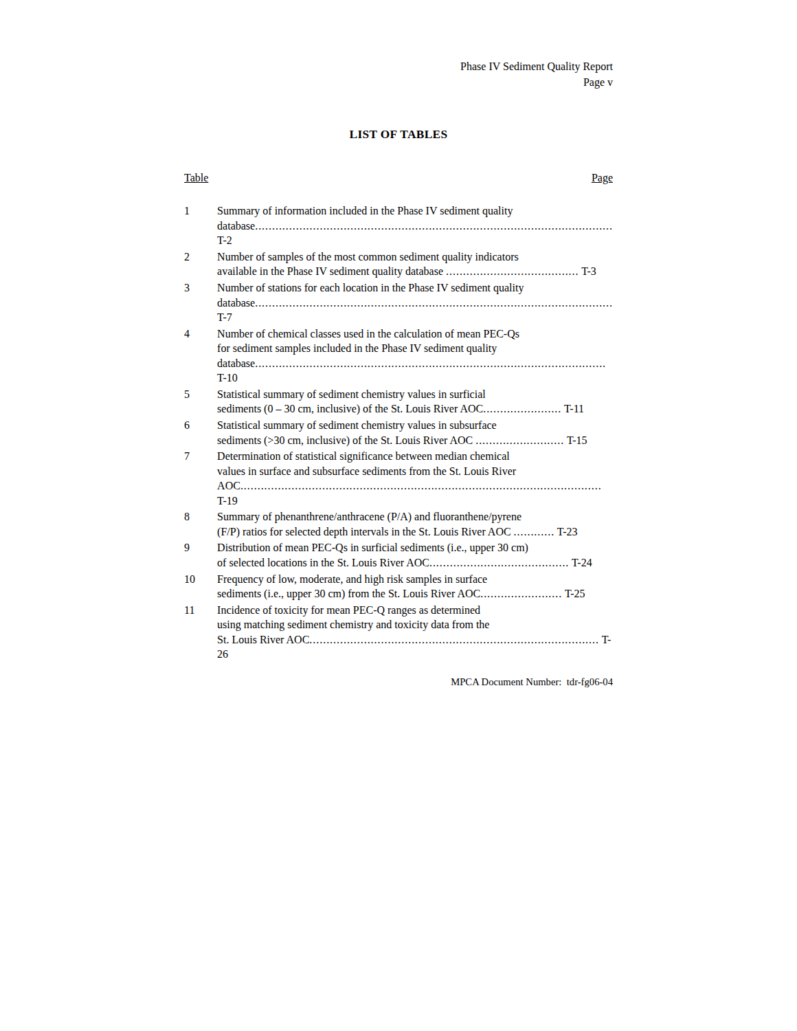Phase IV Sediment Quality Report
Page v
LIST OF TABLES
| Table | | Page |
| --- | --- | --- |
| 1 | Summary of information included in the Phase IV sediment quality database ......................................................................................................... T-2 |
| 2 | Number of samples of the most common sediment quality indicators available in the Phase IV sediment quality database ....................................... T-3 |
| 3 | Number of stations for each location in the Phase IV sediment quality database ......................................................................................................... T-7 |
| 4 | Number of chemical classes used in the calculation of mean PEC-Qs for sediment samples included in the Phase IV sediment quality database ....................................................................................................... T-10 |
| 5 | Statistical summary of sediment chemistry values in surficial sediments (0 – 30 cm, inclusive) of the St. Louis River AOC ....................... T-11 |
| 6 | Statistical summary of sediment chemistry values in subsurface sediments (>30 cm, inclusive) of the St. Louis River AOC .......................... T-15 |
| 7 | Determination of statistical significance between median chemical values in surface and subsurface sediments from the St. Louis River AOC .......................................................................................................... T-19 |
| 8 | Summary of phenanthrene/anthracene (P/A) and fluoranthene/pyrene (F/P) ratios for selected depth intervals in the St. Louis River AOC ............ T-23 |
| 9 | Distribution of mean PEC-Qs in surficial sediments (i.e., upper 30 cm) of selected locations in the St. Louis River AOC ......................................... T-24 |
| 10 | Frequency of low, moderate, and high risk samples in surface sediments (i.e., upper 30 cm) from the St. Louis River AOC ........................ T-25 |
| 11 | Incidence of toxicity for mean PEC-Q ranges as determined using matching sediment chemistry and toxicity data from the St. Louis River AOC ..................................................................................... T-26 |
MPCA Document Number: tdr-fg06-04